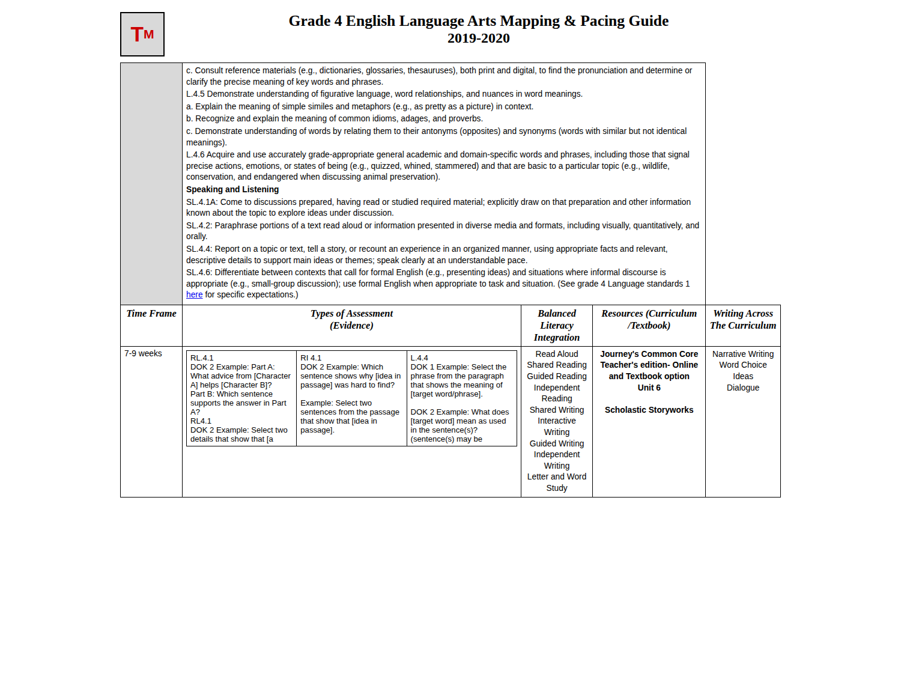TM
Grade 4 English Language Arts Mapping & Pacing Guide
2019-2020
| | c. Consult reference materials (e.g., dictionaries, glossaries, thesauruses), both print and digital, to find the pronunciation and determine or clarify the precise meaning of key words and phrases. L.4.5 Demonstrate understanding of figurative language, word relationships, and nuances in word meanings. a. Explain the meaning of simple similes and metaphors (e.g., as pretty as a picture) in context. b. Recognize and explain the meaning of common idioms, adages, and proverbs. c. Demonstrate understanding of words by relating them to their antonyms (opposites) and synonyms (words with similar but not identical meanings). L.4.6 Acquire and use accurately grade-appropriate general academic and domain-specific words and phrases, including those that signal precise actions, emotions, or states of being (e.g., quizzed, whined, stammered) and that are basic to a particular topic (e.g., wildlife, conservation, and endangered when discussing animal preservation). Speaking and Listening SL.4.1A: Come to discussions prepared, having read or studied required material; explicitly draw on that preparation and other information known about the topic to explore ideas under discussion. SL.4.2: Paraphrase portions of a text read aloud or information presented in diverse media and formats, including visually, quantitatively, and orally. SL.4.4: Report on a topic or text, tell a story, or recount an experience in an organized manner, using appropriate facts and relevant, descriptive details to support main ideas or themes; speak clearly at an understandable pace. SL.4.6: Differentiate between contexts that call for formal English (e.g., presenting ideas) and situations where informal discourse is appropriate (e.g., small-group discussion); use formal English when appropriate to task and situation. (See grade 4 Language standards 1 here for specific expectations.) |
| Time Frame | Types of Assessment (Evidence) | Balanced Literacy Integration | Resources (Curriculum /Textbook) | Writing Across The Curriculum |
| 7-9 weeks | / RL.4.1 DOK 2 Example: Part A: What advice from [Character A] helps [Character B]? Part B: Which sentence supports the answer in Part A? RL4.1 DOK 2 Example: Select two details that show that [a / RI 4.1 DOK 2 Example: Which sentence shows why [idea in passage] was hard to find? Example: Select two sentences from the passage that show that [idea in passage]. / L.4.4 DOK 1 Example: Select the phrase from the paragraph that shows the meaning of [target word/phrase]. DOK 2 Example: What does [target word] mean as used in the sentence(s)? (sentence(s) may be / | Read Aloud Shared Reading Guided Reading Independent Reading Shared Writing Interactive Writing Guided Writing Independent Writing Letter and Word Study | Journey's Common Core Teacher's edition- Online and Textbook option Unit 6 Scholastic Storyworks | Narrative Writing Word Choice Ideas Dialogue |